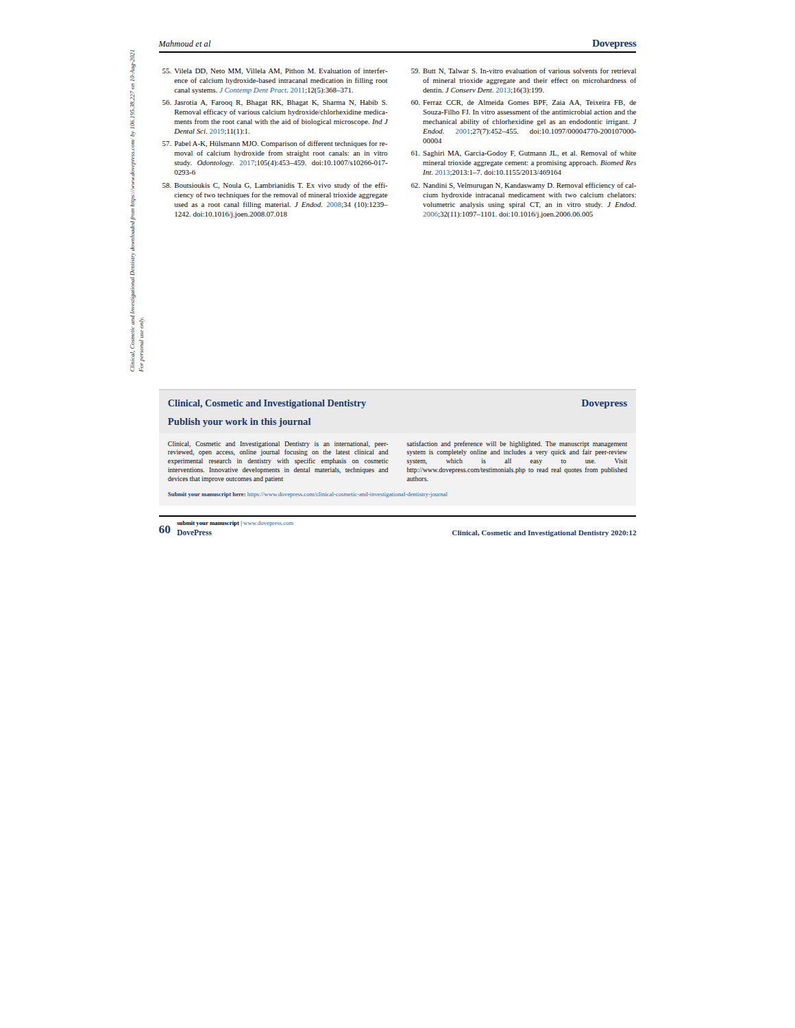Clinical, Cosmetic and Investigational Dentistry downloaded from https://www.dovepress.com/ by 106.195.38.227 on 10-Aug-2021 For personal use only.
Mahmoud et al
Dove press
55. Vilela DD, Neto MM, Villela AM, Pithon M. Evaluation of interference of calcium hydroxide-based intracanal medication in filling root canal systems. J Contemp Dent Pract. 2011;12(5):368–371.
56. Jasrotia A, Farooq R, Bhagat RK, Bhagat K, Sharma N, Habib S. Removal efficacy of various calcium hydroxide/chlorhexidine medicaments from the root canal with the aid of biological microscope. Ind J Dental Sci. 2019;11(1):1.
57. Pabel A-K, Hülsmann MJO. Comparison of different techniques for removal of calcium hydroxide from straight root canals: an in vitro study. Odontology. 2017;105(4):453–459. doi:10.1007/s10266-017-0293-6
58. Boutsioukis C, Noula G, Lambrianidis T. Ex vivo study of the efficiency of two techniques for the removal of mineral trioxide aggregate used as a root canal filling material. J Endod. 2008;34 (10):1239–1242. doi:10.1016/j.joen.2008.07.018
59. Butt N, Talwar S. In-vitro evaluation of various solvents for retrieval of mineral trioxide aggregate and their effect on microhardness of dentin. J Conserv Dent. 2013;16(3):199.
60. Ferraz CCR, de Almeida Gomes BPF, Zaia AA, Teixeira FB, de Souza-Filho FJ. In vitro assessment of the antimicrobial action and the mechanical ability of chlorhexidine gel as an endodontic irrigant. J Endod. 2001;27(7):452–455. doi:10.1097/00004770-200107000-00004
61. Saghiri MA, Garcia-Godoy F, Gutmann JL, et al. Removal of white mineral trioxide aggregate cement: a promising approach. Biomed Res Int. 2013;2013:1–7. doi:10.1155/2013/469164
62. Nandini S, Velmurugan N, Kandaswamy D. Removal efficiency of calcium hydroxide intracanal medicament with two calcium chelators: volumetric analysis using spiral CT, an in vitro study. J Endod. 2006;32(11):1097–1101. doi:10.1016/j.joen.2006.06.005
Clinical, Cosmetic and Investigational Dentistry
Dovepress
Publish your work in this journal
Clinical, Cosmetic and Investigational Dentistry is an international, peer-reviewed, open access, online journal focusing on the latest clinical and experimental research in dentistry with specific emphasis on cosmetic interventions. Innovative developments in dental materials, techniques and devices that improve outcomes and patient
satisfaction and preference will be highlighted. The manuscript management system is completely online and includes a very quick and fair peer-review system, which is all easy to use. Visit http://www.dovepress.com/testimonials.php to read real quotes from published authors.
Submit your manuscript here: https://www.dovepress.com/clinical-cosmetic-and-investigational-dentistry-journal
60
submit your manuscript | www.dovepress.com DovePress
Clinical, Cosmetic and Investigational Dentistry 2020:12